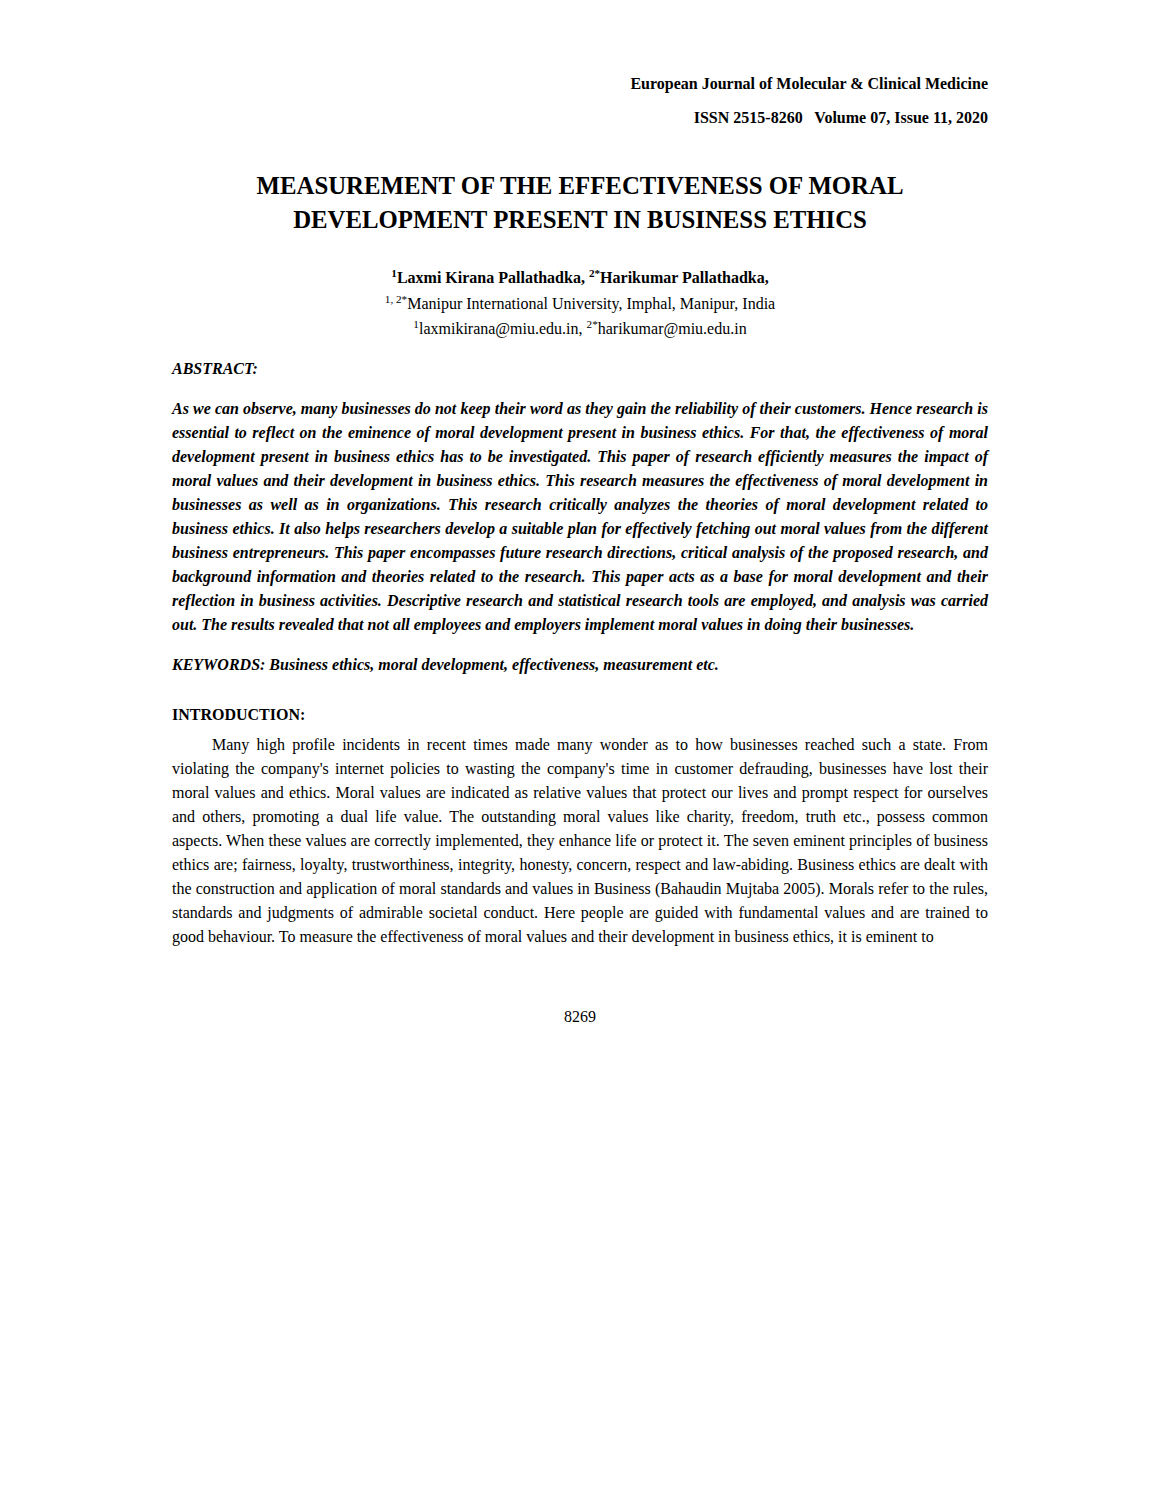European Journal of Molecular & Clinical Medicine
ISSN 2515-8260 Volume 07, Issue 11, 2020
Measurement of the Effectiveness of Moral Development Present in Business Ethics
1Laxmi Kirana Pallathadka, 2*Harikumar Pallathadka,
1, 2*Manipur International University, Imphal, Manipur, India
1laxmikirana@miu.edu.in, 2*harikumar@miu.edu.in
ABSTRACT:
As we can observe, many businesses do not keep their word as they gain the reliability of their customers. Hence research is essential to reflect on the eminence of moral development present in business ethics. For that, the effectiveness of moral development present in business ethics has to be investigated. This paper of research efficiently measures the impact of moral values and their development in business ethics. This research measures the effectiveness of moral development in businesses as well as in organizations. This research critically analyzes the theories of moral development related to business ethics. It also helps researchers develop a suitable plan for effectively fetching out moral values from the different business entrepreneurs. This paper encompasses future research directions, critical analysis of the proposed research, and background information and theories related to the research. This paper acts as a base for moral development and their reflection in business activities. Descriptive research and statistical research tools are employed, and analysis was carried out. The results revealed that not all employees and employers implement moral values in doing their businesses.
KEYWORDS: Business ethics, moral development, effectiveness, measurement etc.
Introduction:
Many high profile incidents in recent times made many wonder as to how businesses reached such a state. From violating the company's internet policies to wasting the company's time in customer defrauding, businesses have lost their moral values and ethics. Moral values are indicated as relative values that protect our lives and prompt respect for ourselves and others, promoting a dual life value. The outstanding moral values like charity, freedom, truth etc., possess common aspects. When these values are correctly implemented, they enhance life or protect it. The seven eminent principles of business ethics are; fairness, loyalty, trustworthiness, integrity, honesty, concern, respect and law-abiding. Business ethics are dealt with the construction and application of moral standards and values in Business (Bahaudin Mujtaba 2005). Morals refer to the rules, standards and judgments of admirable societal conduct. Here people are guided with fundamental values and are trained to good behaviour. To measure the effectiveness of moral values and their development in business ethics, it is eminent to
8269